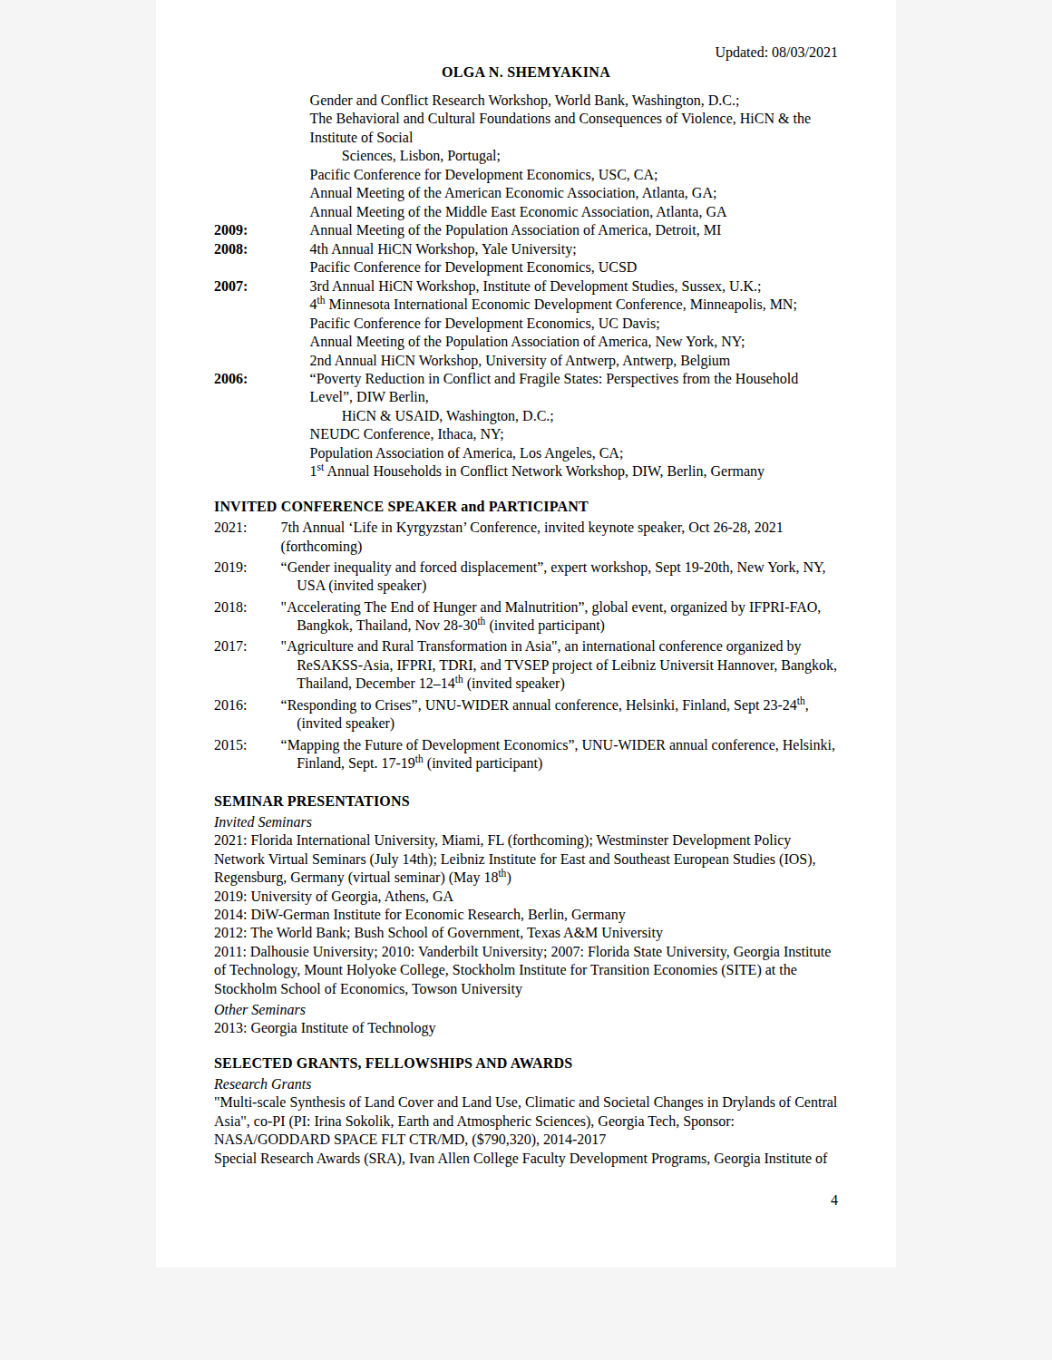Updated: 08/03/2021
OLGA N. SHEMYAKINA
Gender and Conflict Research Workshop, World Bank, Washington, D.C.;
The Behavioral and Cultural Foundations and Consequences of Violence, HiCN & the Institute of Social Sciences, Lisbon, Portugal;
Pacific Conference for Development Economics, USC, CA;
Annual Meeting of the American Economic Association, Atlanta, GA;
Annual Meeting of the Middle East Economic Association, Atlanta, GA
2009:
Annual Meeting of the Population Association of America, Detroit, MI
2008:
4th Annual HiCN Workshop, Yale University;
Pacific Conference for Development Economics, UCSD
2007:
3rd Annual HiCN Workshop, Institute of Development Studies, Sussex, U.K.;
4th Minnesota International Economic Development Conference, Minneapolis, MN;
Pacific Conference for Development Economics, UC Davis;
Annual Meeting of the Population Association of America, New York, NY;
2nd Annual HiCN Workshop, University of Antwerp, Antwerp, Belgium
2006:
“Poverty Reduction in Conflict and Fragile States: Perspectives from the Household Level”, DIW Berlin, HiCN & USAID, Washington, D.C.;
NEUDC Conference, Ithaca, NY;
Population Association of America, Los Angeles, CA;
1st Annual Households in Conflict Network Workshop, DIW, Berlin, Germany
INVITED CONFERENCE SPEAKER and PARTICIPANT
2021:
7th Annual ‘Life in Kyrgyzstan’ Conference, invited keynote speaker, Oct 26-28, 2021 (forthcoming)
2019:
“Gender inequality and forced displacement”, expert workshop, Sept 19-20th, New York, NY, USA (invited speaker)
2018:
"Accelerating The End of Hunger and Malnutrition”, global event, organized by IFPRI-FAO, Bangkok, Thailand, Nov 28-30th (invited participant)
2017:
"Agriculture and Rural Transformation in Asia", an international conference organized by ReSAKSS-Asia, IFPRI, TDRI, and TVSEP project of Leibniz Universit Hannover, Bangkok, Thailand, December 12–14th (invited speaker)
2016:
“Responding to Crises”, UNU-WIDER annual conference, Helsinki, Finland, Sept 23-24th, (invited speaker)
2015:
“Mapping the Future of Development Economics”, UNU-WIDER annual conference, Helsinki, Finland, Sept. 17-19th (invited participant)
SEMINAR PRESENTATIONS
Invited Seminars
2021: Florida International University, Miami, FL (forthcoming); Westminster Development Policy Network Virtual Seminars (July 14th); Leibniz Institute for East and Southeast European Studies (IOS), Regensburg, Germany (virtual seminar) (May 18th)
2019: University of Georgia, Athens, GA
2014: DiW-German Institute for Economic Research, Berlin, Germany
2012: The World Bank; Bush School of Government, Texas A&M University
2011: Dalhousie University; 2010: Vanderbilt University; 2007: Florida State University, Georgia Institute of Technology, Mount Holyoke College, Stockholm Institute for Transition Economies (SITE) at the Stockholm School of Economics, Towson University
Other Seminars
2013: Georgia Institute of Technology
SELECTED GRANTS, FELLOWSHIPS AND AWARDS
Research Grants
"Multi-scale Synthesis of Land Cover and Land Use, Climatic and Societal Changes in Drylands of Central Asia", co-PI (PI: Irina Sokolik, Earth and Atmospheric Sciences), Georgia Tech, Sponsor: NASA/GODDARD SPACE FLT CTR/MD, ($790,320), 2014-2017
Special Research Awards (SRA), Ivan Allen College Faculty Development Programs, Georgia Institute of
4